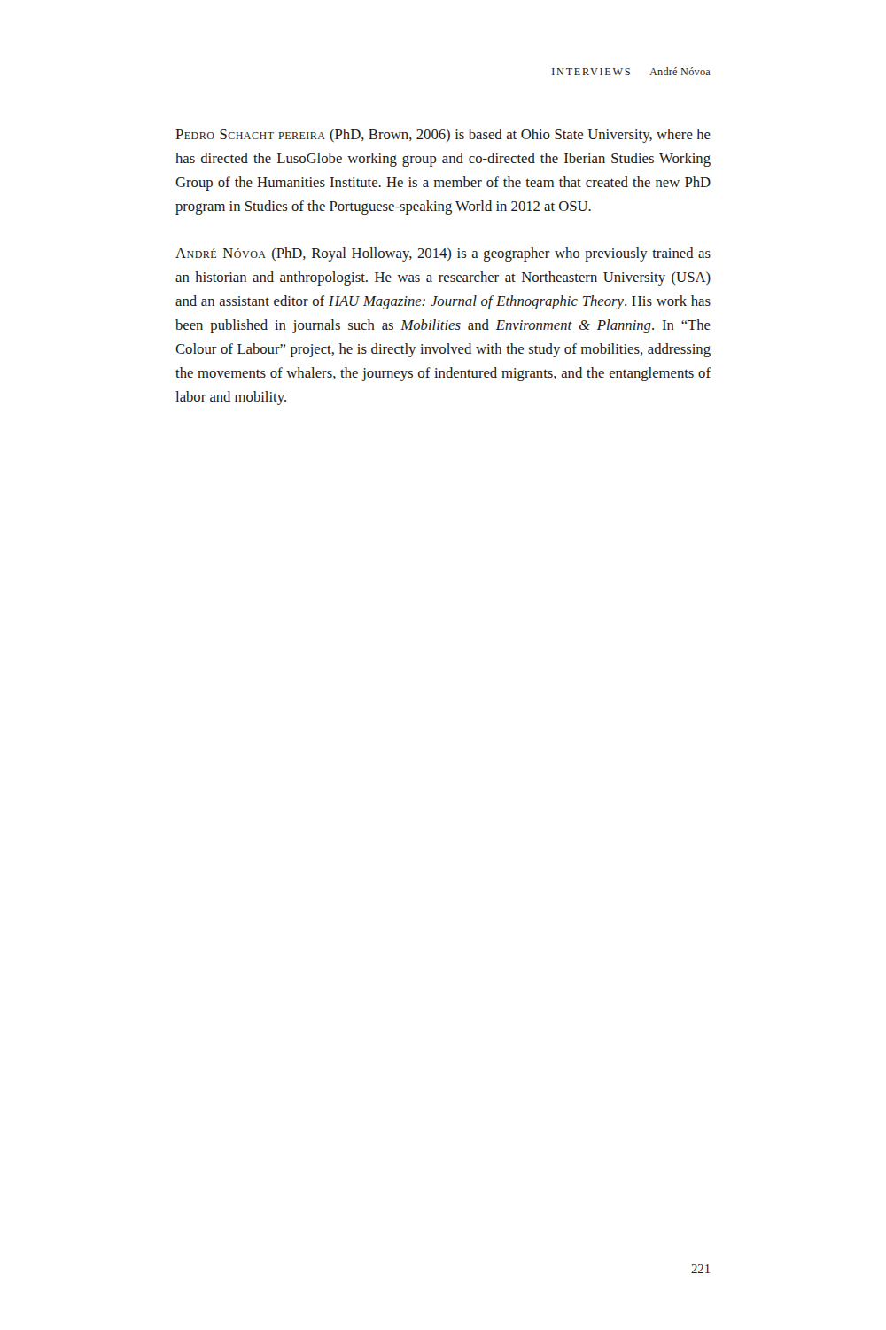Interviews André Nóvoa
Pedro Schacht pereira (PhD, Brown, 2006) is based at Ohio State University, where he has directed the LusoGlobe working group and co-directed the Iberian Studies Working Group of the Humanities Institute. He is a member of the team that created the new PhD program in Studies of the Portuguese-speaking World in 2012 at OSU.
André Nóvoa (PhD, Royal Holloway, 2014) is a geographer who previously trained as an historian and anthropologist. He was a researcher at Northeastern University (USA) and an assistant editor of HAU Magazine: Journal of Ethnographic Theory. His work has been published in journals such as Mobilities and Environment & Planning. In “The Colour of Labour” project, he is directly involved with the study of mobilities, addressing the movements of whalers, the journeys of indentured migrants, and the entanglements of labor and mobility.
221